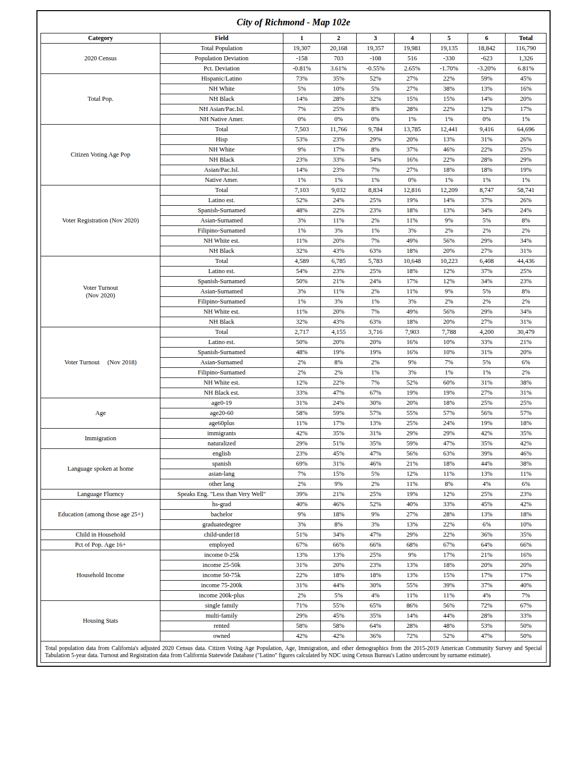City of Richmond - Map 102e
| Category | Field | 1 | 2 | 3 | 4 | 5 | 6 | Total |
| --- | --- | --- | --- | --- | --- | --- | --- | --- |
| 2020 Census | Total Population | 19,307 | 20,168 | 19,357 | 19,981 | 19,135 | 18,842 | 116,790 |
| Population Deviation | -158 | 703 | -108 | 516 | -330 | -623 | 1,326 |
| Pct. Deviation | -0.81% | 3.61% | -0.55% | 2.65% | -1.70% | -3.20% | 6.81% |
| Total Pop. | Hispanic/Latino | 73% | 35% | 52% | 27% | 22% | 59% | 45% |
| NH White | 5% | 10% | 5% | 27% | 38% | 13% | 16% |
| NH Black | 14% | 28% | 32% | 15% | 15% | 14% | 20% |
| NH Asian/Pac.Isl. | 7% | 25% | 8% | 28% | 22% | 12% | 17% |
| NH Native Amer. | 0% | 0% | 0% | 1% | 1% | 0% | 1% |
| Citizen Voting Age Pop | Total | 7,503 | 11,766 | 9,784 | 13,785 | 12,441 | 9,416 | 64,696 |
| Hisp | 53% | 23% | 29% | 20% | 13% | 31% | 26% |
| NH White | 9% | 17% | 8% | 37% | 46% | 22% | 25% |
| NH Black | 23% | 33% | 54% | 16% | 22% | 28% | 29% |
| Asian/Pac.Isl. | 14% | 23% | 7% | 27% | 18% | 18% | 19% |
| Native Amer. | 1% | 1% | 1% | 0% | 1% | 1% | 1% |
| Voter Registration (Nov 2020) | Total | 7,103 | 9,032 | 8,834 | 12,816 | 12,209 | 8,747 | 58,741 |
| Latino est. | 52% | 24% | 25% | 19% | 14% | 37% | 26% |
| Spanish-Surnamed | 48% | 22% | 23% | 18% | 13% | 34% | 24% |
| Asian-Surnamed | 3% | 11% | 2% | 11% | 9% | 5% | 8% |
| Filipino-Surnamed | 1% | 3% | 1% | 3% | 2% | 2% | 2% |
| NH White est. | 11% | 20% | 7% | 49% | 56% | 29% | 34% |
| NH Black | 32% | 43% | 63% | 18% | 20% | 27% | 31% |
| Voter Turnout (Nov 2020) | Total | 4,589 | 6,785 | 5,783 | 10,648 | 10,223 | 6,408 | 44,436 |
| Latino est. | 54% | 23% | 25% | 18% | 12% | 37% | 25% |
| Spanish-Surnamed | 50% | 21% | 24% | 17% | 12% | 34% | 23% |
| Asian-Surnamed | 3% | 11% | 2% | 11% | 9% | 5% | 8% |
| Filipino-Surnamed | 1% | 3% | 1% | 3% | 2% | 2% | 2% |
| NH White est. | 11% | 20% | 7% | 49% | 56% | 29% | 34% |
| NH Black | 32% | 43% | 63% | 18% | 20% | 27% | 31% |
| Voter Turnout (Nov 2018) | Total | 2,717 | 4,155 | 3,716 | 7,903 | 7,788 | 4,200 | 30,479 |
| Latino est. | 50% | 20% | 20% | 16% | 10% | 33% | 21% |
| Spanish-Surnamed | 48% | 19% | 19% | 16% | 10% | 31% | 20% |
| Asian-Surnamed | 2% | 8% | 2% | 9% | 7% | 5% | 6% |
| Filipino-Surnamed | 2% | 2% | 1% | 3% | 1% | 1% | 2% |
| NH White est. | 12% | 22% | 7% | 52% | 60% | 31% | 38% |
| NH Black est. | 33% | 47% | 67% | 19% | 19% | 27% | 31% |
| Age | age0-19 | 31% | 24% | 30% | 20% | 18% | 25% | 25% |
| age20-60 | 58% | 59% | 57% | 55% | 57% | 56% | 57% |
| age60plus | 11% | 17% | 13% | 25% | 24% | 19% | 18% |
| Immigration | immigrants | 42% | 35% | 31% | 29% | 29% | 42% | 35% |
| naturalized | 29% | 51% | 35% | 59% | 47% | 35% | 42% |
| Language spoken at home | english | 23% | 45% | 47% | 56% | 63% | 39% | 46% |
| spanish | 69% | 31% | 46% | 21% | 18% | 44% | 38% |
| asian-lang | 7% | 15% | 5% | 12% | 11% | 13% | 11% |
| other lang | 2% | 9% | 2% | 11% | 8% | 4% | 6% |
| Language Fluency | Speaks Eng. "Less than Very Well" | 39% | 21% | 25% | 19% | 12% | 25% | 23% |
| Education (among those age 25+) | hs-grad | 40% | 46% | 52% | 40% | 33% | 45% | 42% |
| bachelor | 9% | 18% | 9% | 27% | 28% | 13% | 18% |
| graduatedegree | 3% | 8% | 3% | 13% | 22% | 6% | 10% |
| Child in Household | child-under18 | 51% | 34% | 47% | 29% | 22% | 36% | 35% |
| Pct of Pop. Age 16+ | employed | 67% | 66% | 66% | 68% | 67% | 64% | 66% |
| Household Income | income 0-25k | 13% | 13% | 25% | 9% | 17% | 21% | 16% |
| income 25-50k | 31% | 20% | 23% | 13% | 18% | 20% | 20% |
| income 50-75k | 22% | 18% | 18% | 13% | 15% | 17% | 17% |
| income 75-200k | 31% | 44% | 30% | 55% | 39% | 37% | 40% |
| income 200k-plus | 2% | 5% | 4% | 11% | 11% | 4% | 7% |
| Housing Stats | single family | 71% | 55% | 65% | 86% | 56% | 72% | 67% |
| multi-family | 29% | 45% | 35% | 14% | 44% | 28% | 33% |
| rented | 58% | 58% | 64% | 28% | 48% | 53% | 50% |
| owned | 42% | 42% | 36% | 72% | 52% | 47% | 50% |
| Total population data from California's adjusted 2020 Census data. Citizen Voting Age Population, Age, Immigration, and other demographics from the 2015-2019 American Community Survey and Special Tabulation 5-year data. Turnout and Registration data from California Statewide Database ("Latino" figures calculated by NDC using Census Bureau's Latino undercount by surname estimate). |